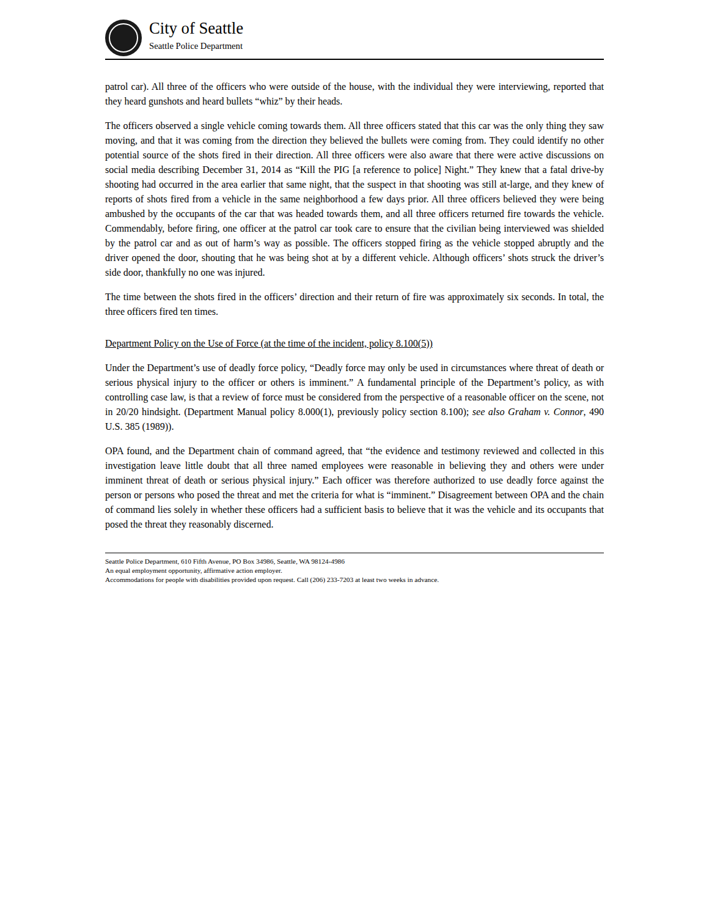City of Seattle
Seattle Police Department
patrol car). All three of the officers who were outside of the house, with the individual they were interviewing, reported that they heard gunshots and heard bullets “whiz” by their heads.
The officers observed a single vehicle coming towards them. All three officers stated that this car was the only thing they saw moving, and that it was coming from the direction they believed the bullets were coming from. They could identify no other potential source of the shots fired in their direction. All three officers were also aware that there were active discussions on social media describing December 31, 2014 as “Kill the PIG [a reference to police] Night.” They knew that a fatal drive-by shooting had occurred in the area earlier that same night, that the suspect in that shooting was still at-large, and they knew of reports of shots fired from a vehicle in the same neighborhood a few days prior. All three officers believed they were being ambushed by the occupants of the car that was headed towards them, and all three officers returned fire towards the vehicle. Commendably, before firing, one officer at the patrol car took care to ensure that the civilian being interviewed was shielded by the patrol car and as out of harm’s way as possible. The officers stopped firing as the vehicle stopped abruptly and the driver opened the door, shouting that he was being shot at by a different vehicle. Although officers’ shots struck the driver’s side door, thankfully no one was injured.
The time between the shots fired in the officers’ direction and their return of fire was approximately six seconds. In total, the three officers fired ten times.
Department Policy on the Use of Force (at the time of the incident, policy 8.100(5))
Under the Department’s use of deadly force policy, “Deadly force may only be used in circumstances where threat of death or serious physical injury to the officer or others is imminent.” A fundamental principle of the Department’s policy, as with controlling case law, is that a review of force must be considered from the perspective of a reasonable officer on the scene, not in 20/20 hindsight. (Department Manual policy 8.000(1), previously policy section 8.100); see also Graham v. Connor, 490 U.S. 385 (1989)).
OPA found, and the Department chain of command agreed, that “the evidence and testimony reviewed and collected in this investigation leave little doubt that all three named employees were reasonable in believing they and others were under imminent threat of death or serious physical injury.” Each officer was therefore authorized to use deadly force against the person or persons who posed the threat and met the criteria for what is “imminent.” Disagreement between OPA and the chain of command lies solely in whether these officers had a sufficient basis to believe that it was the vehicle and its occupants that posed the threat they reasonably discerned.
Seattle Police Department, 610 Fifth Avenue, PO Box 34986, Seattle, WA 98124-4986
An equal employment opportunity, affirmative action employer.
Accommodations for people with disabilities provided upon request. Call (206) 233-7203 at least two weeks in advance.